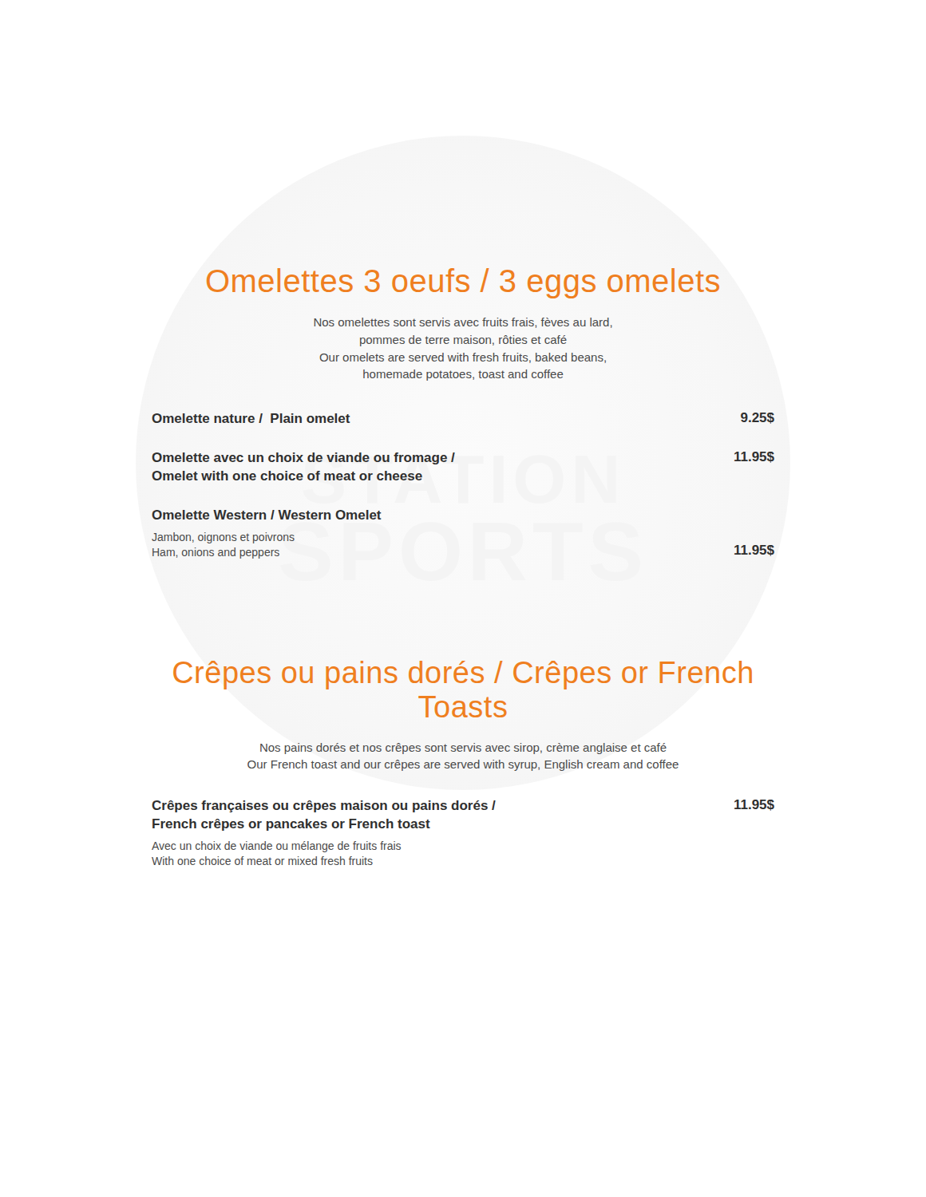STATION SPORTS
Omelettes 3 oeufs / 3 eggs omelets
Nos omelettes sont servis avec fruits frais, fèves au lard,
pommes de terre maison, rôties et café Our omelets are served with fresh fruits, baked beans,
homemade potatoes, toast and coffee
Omelette nature / Plain omelet
9.25$
Omelette avec un choix de viande ou fromage /
Omelet with one choice of meat or cheese
11.95$
Omelette Western / Western Omelet
Jambon, oignons et poivrons
Ham, onions and peppers
11.95$
Crêpes ou pains dorés / Crêpes or French Toasts
Nos pains dorés et nos crêpes sont servis avec sirop, crème anglaise et café Our French toast and our crêpes are served with syrup, English cream and coffee
Crêpes françaises ou crêpes maison ou pains dorés /
French crêpes or pancakes or French toast
Avec un choix de viande ou mélange de fruits frais
With one choice of meat or mixed fresh fruits
11.95$